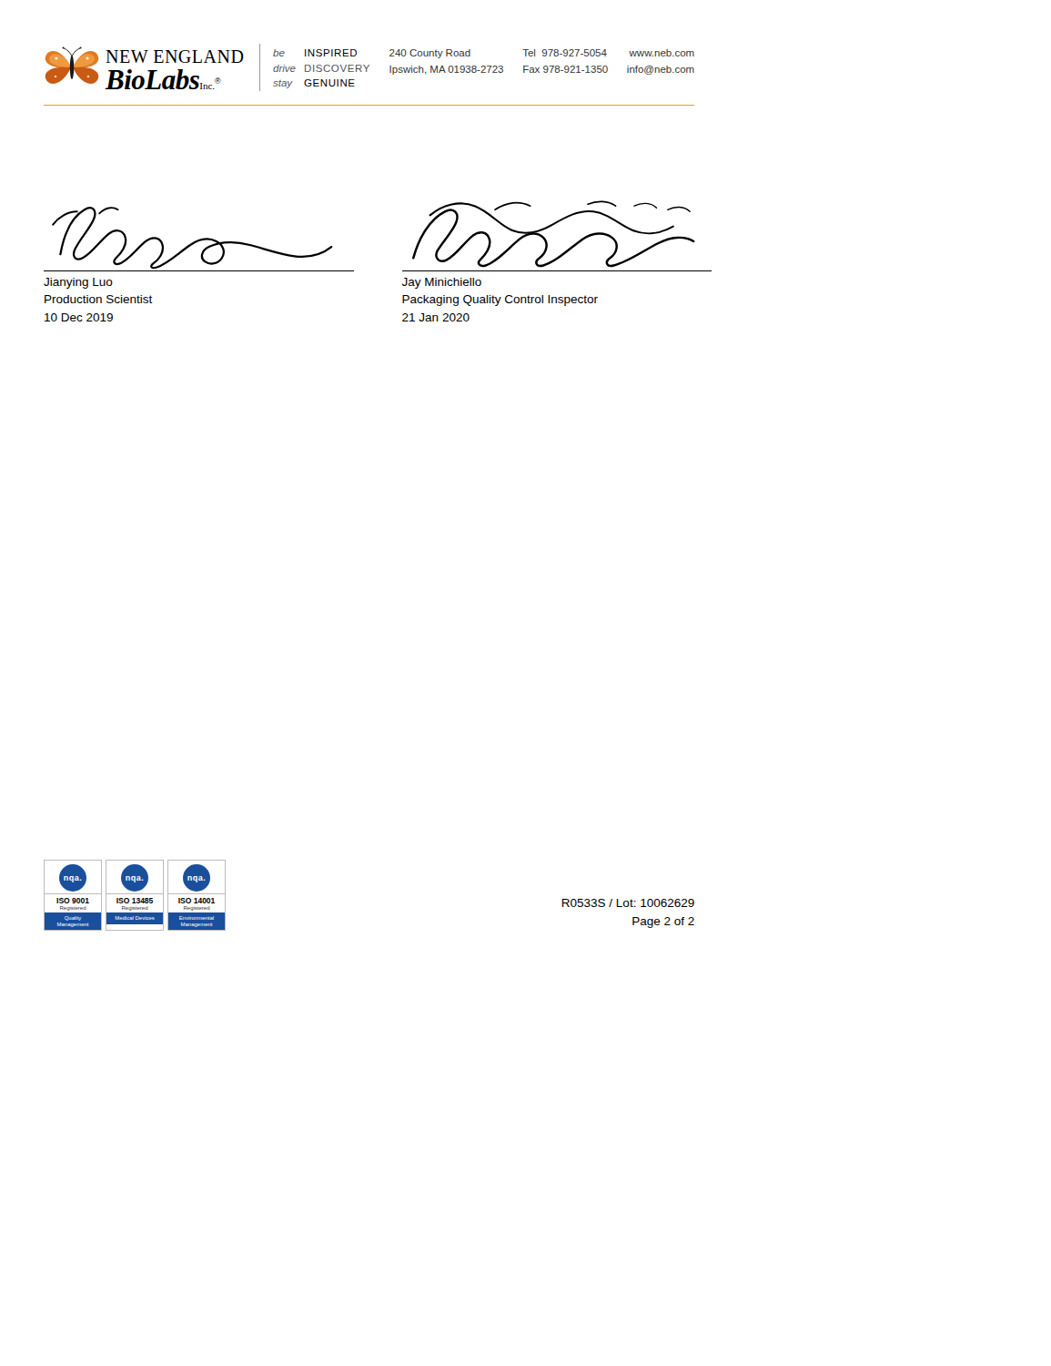NEW ENGLAND
BioLabs Inc.®
be INSPIRED
drive DISCOVERY
stay GENUINE
240 County Road
Ipswich, MA 01938-2723
Tel 978-927-5054
Fax 978-921-1350
www.neb.com
info@neb.com
Jianying Luo
Production Scientist
10 Dec 2019
Jay Minichiello
Packaging Quality Control Inspector
21 Jan 2020
nqa.
ISO 9001
Registered
Quality
Management
nqa.
ISO 13485
Registered
Medical Devices
nqa.
ISO 14001
Registered
Environmental
Management
R0533S / Lot: 10062629
Page 2 of 2